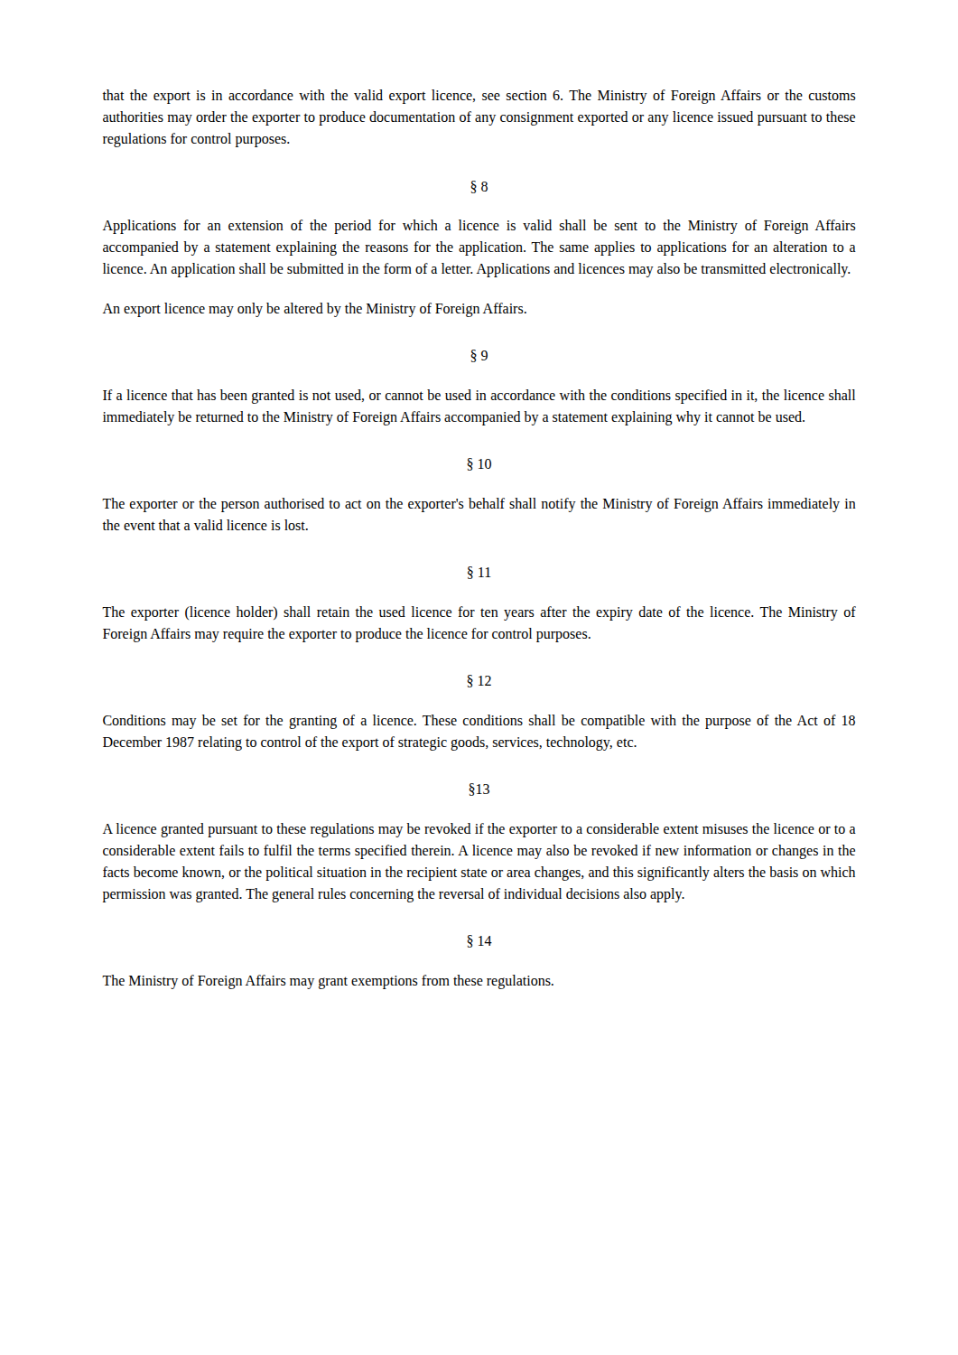that the export is in accordance with the valid export licence, see section 6. The Ministry of Foreign Affairs or the customs authorities may order the exporter to produce documentation of any consignment exported or any licence issued pursuant to these regulations for control purposes.
§ 8
Applications for an extension of the period for which a licence is valid shall be sent to the Ministry of Foreign Affairs accompanied by a statement explaining the reasons for the application. The same applies to applications for an alteration to a licence. An application shall be submitted in the form of a letter. Applications and licences may also be transmitted electronically.
An export licence may only be altered by the Ministry of Foreign Affairs.
§ 9
If a licence that has been granted is not used, or cannot be used in accordance with the conditions specified in it, the licence shall immediately be returned to the Ministry of Foreign Affairs accompanied by a statement explaining why it cannot be used.
§ 10
The exporter or the person authorised to act on the exporter's behalf shall notify the Ministry of Foreign Affairs immediately in the event that a valid licence is lost.
§ 11
The exporter (licence holder) shall retain the used licence for ten years after the expiry date of the licence. The Ministry of Foreign Affairs may require the exporter to produce the licence for control purposes.
§ 12
Conditions may be set for the granting of a licence. These conditions shall be compatible with the purpose of the Act of 18 December 1987 relating to control of the export of strategic goods, services, technology, etc.
§13
A licence granted pursuant to these regulations may be revoked if the exporter to a considerable extent misuses the licence or to a considerable extent fails to fulfil the terms specified therein. A licence may also be revoked if new information or changes in the facts become known, or the political situation in the recipient state or area changes, and this significantly alters the basis on which permission was granted. The general rules concerning the reversal of individual decisions also apply.
§ 14
The Ministry of Foreign Affairs may grant exemptions from these regulations.